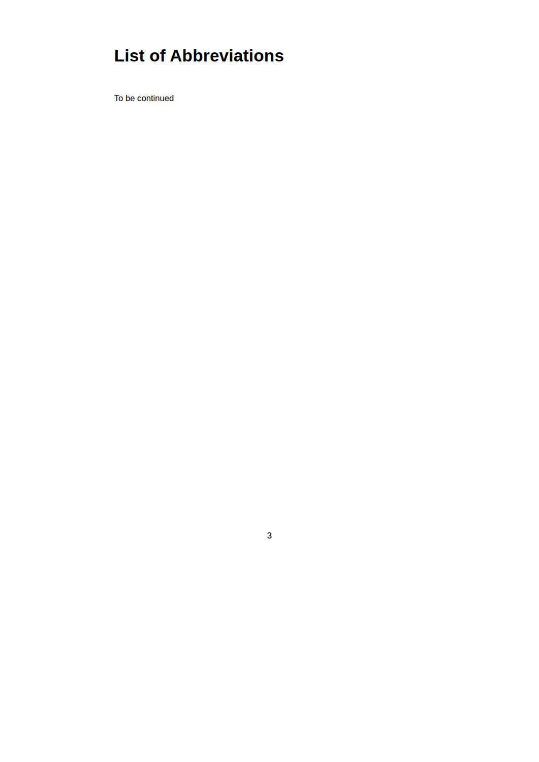List of Abbreviations
To be continued
3